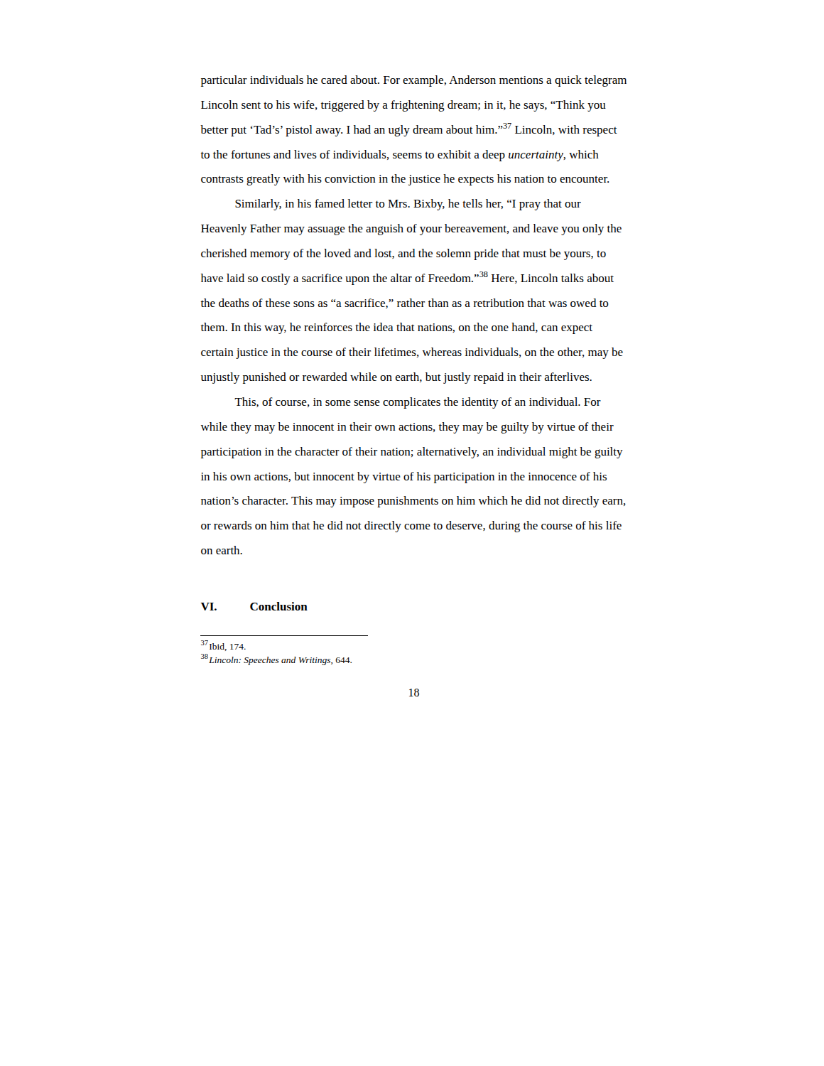particular individuals he cared about. For example, Anderson mentions a quick telegram Lincoln sent to his wife, triggered by a frightening dream; in it, he says, “Think you better put ‘Tad’s’ pistol away. I had an ugly dream about him.”37 Lincoln, with respect to the fortunes and lives of individuals, seems to exhibit a deep uncertainty, which contrasts greatly with his conviction in the justice he expects his nation to encounter.
Similarly, in his famed letter to Mrs. Bixby, he tells her, “I pray that our Heavenly Father may assuage the anguish of your bereavement, and leave you only the cherished memory of the loved and lost, and the solemn pride that must be yours, to have laid so costly a sacrifice upon the altar of Freedom.”38 Here, Lincoln talks about the deaths of these sons as “a sacrifice,” rather than as a retribution that was owed to them. In this way, he reinforces the idea that nations, on the one hand, can expect certain justice in the course of their lifetimes, whereas individuals, on the other, may be unjustly punished or rewarded while on earth, but justly repaid in their afterlives.
This, of course, in some sense complicates the identity of an individual. For while they may be innocent in their own actions, they may be guilty by virtue of their participation in the character of their nation; alternatively, an individual might be guilty in his own actions, but innocent by virtue of his participation in the innocence of his nation’s character. This may impose punishments on him which he did not directly earn, or rewards on him that he did not directly come to deserve, during the course of his life on earth.
VI. Conclusion
37Ibid, 174.
38Lincoln: Speeches and Writings, 644.
18